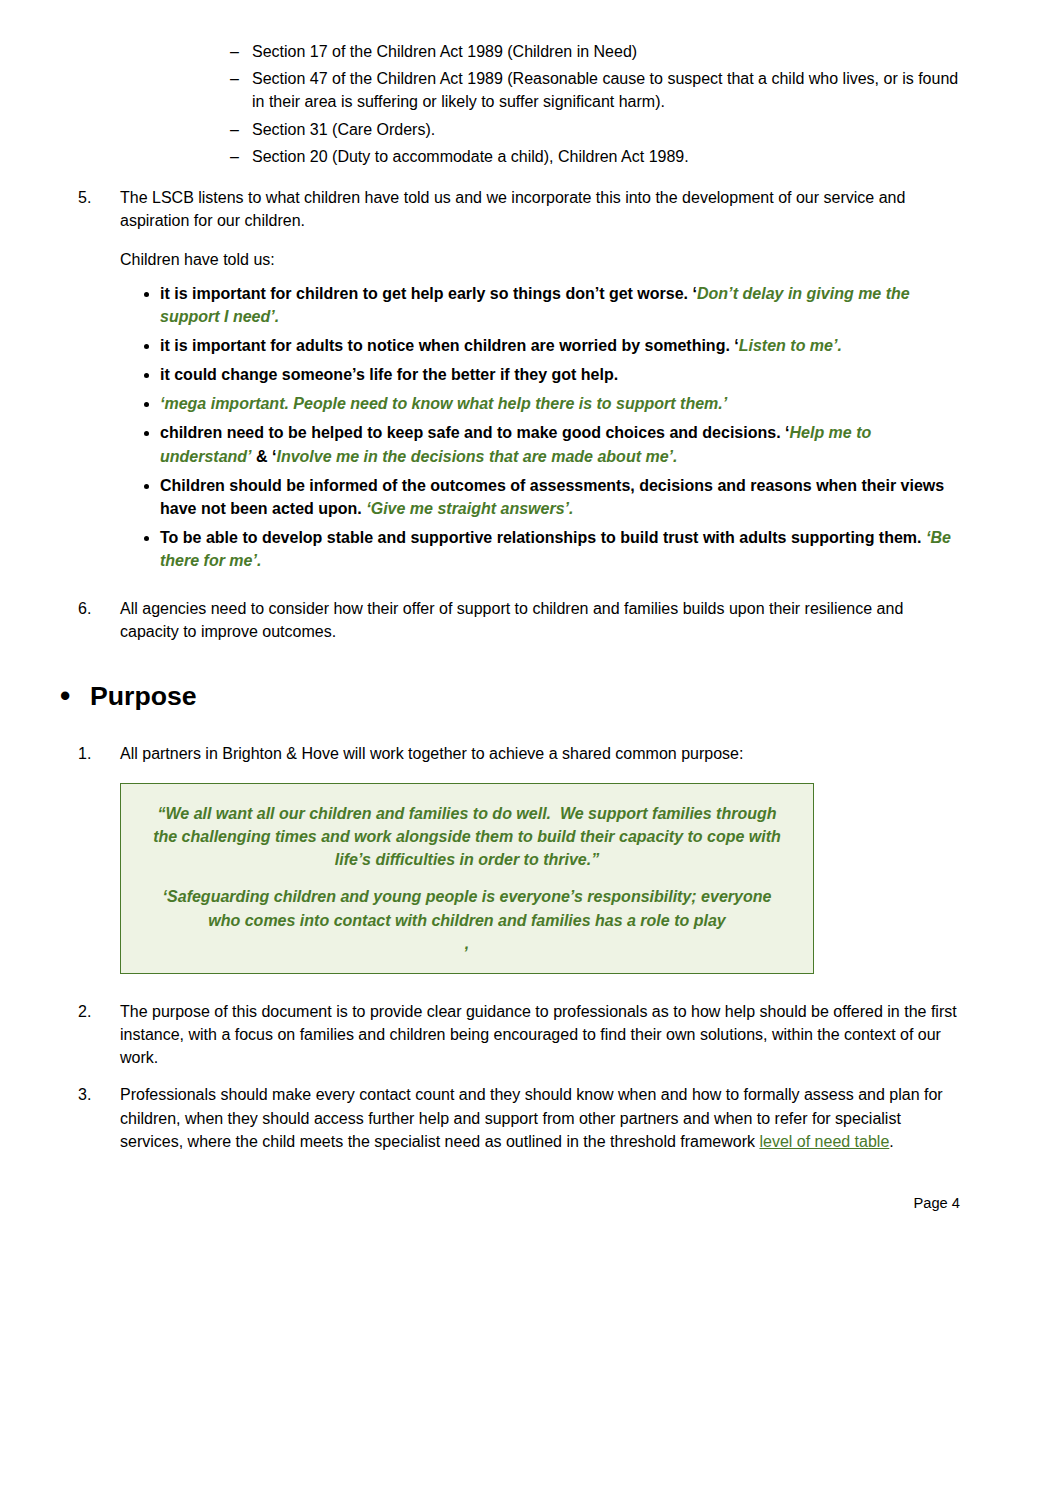Section 17 of the Children Act 1989 (Children in Need)
Section 47 of the Children Act 1989 (Reasonable cause to suspect that a child who lives, or is found in their area is suffering or likely to suffer significant harm).
Section 31 (Care Orders).
Section 20 (Duty to accommodate a child), Children Act 1989.
5.
The LSCB listens to what children have told us and we incorporate this into the development of our service and aspiration for our children.
Children have told us:
it is important for children to get help early so things don’t get worse. ‘Don’t delay in giving me the support I need’.
it is important for adults to notice when children are worried by something. ‘Listen to me’.
it could change someone’s life for the better if they got help.
‘mega important. People need to know what help there is to support them.’
children need to be helped to keep safe and to make good choices and decisions. ‘Help me to understand’ & ‘Involve me in the decisions that are made about me’.
Children should be informed of the outcomes of assessments, decisions and reasons when their views have not been acted upon. ‘Give me straight answers’.
To be able to develop stable and supportive relationships to build trust with adults supporting them. ‘Be there for me’.
6.
All agencies need to consider how their offer of support to children and families builds upon their resilience and capacity to improve outcomes.
Purpose
1.
All partners in Brighton & Hove will work together to achieve a shared common purpose:
“We all want all our children and families to do well. We support families through the challenging times and work alongside them to build their capacity to cope with life’s difficulties in order to thrive.”
‘Safeguarding children and young people is everyone’s responsibility; everyone who comes into contact with children and families has a role to play
,
2.
The purpose of this document is to provide clear guidance to professionals as to how help should be offered in the first instance, with a focus on families and children being encouraged to find their own solutions, within the context of our work.
3.
Professionals should make every contact count and they should know when and how to formally assess and plan for children, when they should access further help and support from other partners and when to refer for specialist services, where the child meets the specialist need as outlined in the threshold framework level of need table.
Page 4